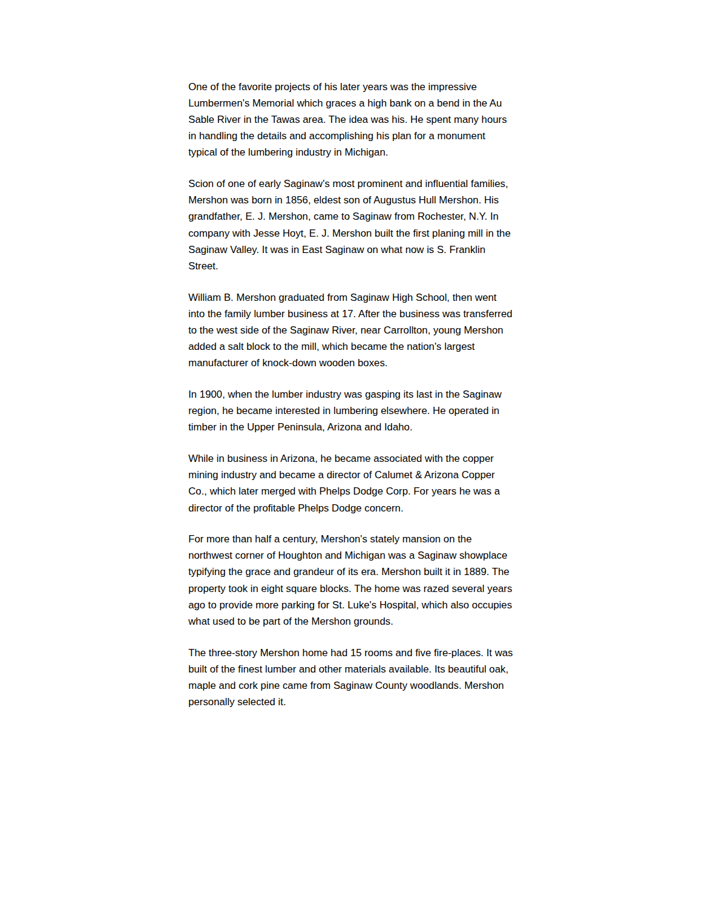One of the favorite projects of his later years was the impressive Lumbermen's Memorial which graces a high bank on a bend in the Au Sable River in the Tawas area. The idea was his. He spent many hours in handling the details and accomplishing his plan for a monument typical of the lumbering industry in Michigan.
Scion of one of early Saginaw's most prominent and influential families, Mershon was born in 1856, eldest son of Augustus Hull Mershon. His grandfather, E. J. Mershon, came to Saginaw from Rochester, N.Y. In company with Jesse Hoyt, E. J. Mershon built the first planing mill in the Saginaw Valley. It was in East Saginaw on what now is S. Franklin Street.
William B. Mershon graduated from Saginaw High School, then went into the family lumber business at 17. After the business was transferred to the west side of the Saginaw River, near Carrollton, young Mershon added a salt block to the mill, which became the nation's largest manufacturer of knock-down wooden boxes.
In 1900, when the lumber industry was gasping its last in the Saginaw region, he became interested in lumbering elsewhere. He operated in timber in the Upper Peninsula, Arizona and Idaho.
While in business in Arizona, he became associated with the copper mining industry and became a director of Calumet & Arizona Copper Co., which later merged with Phelps Dodge Corp. For years he was a director of the profitable Phelps Dodge concern.
For more than half a century, Mershon's stately mansion on the northwest corner of Houghton and Michigan was a Saginaw showplace typifying the grace and grandeur of its era. Mershon built it in 1889. The property took in eight square blocks. The home was razed several years ago to provide more parking for St. Luke's Hospital, which also occupies what used to be part of the Mershon grounds.
The three-story Mershon home had 15 rooms and five fire-places. It was built of the finest lumber and other materials available. Its beautiful oak, maple and cork pine came from Saginaw County woodlands. Mershon personally selected it.